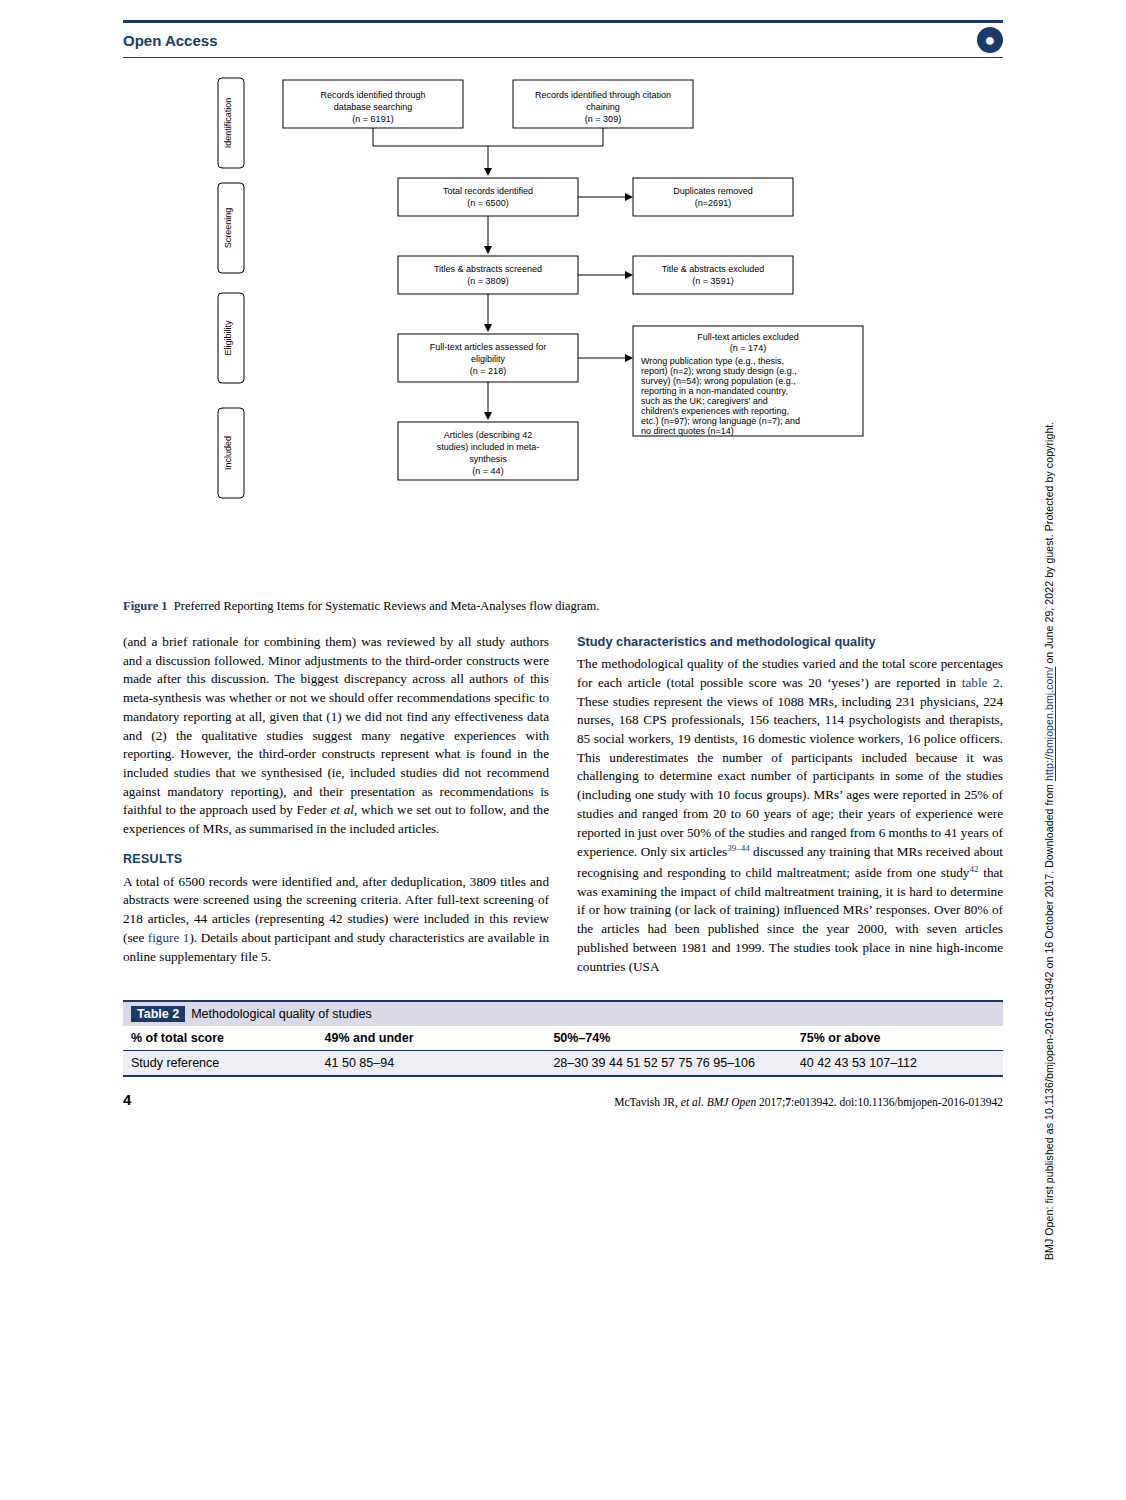Open Access ●
BMJ Open: first published as 10.1136/bmjopen-2016-013942 on 16 October 2017. Downloaded from http://bmjopen.bmj.com/ on June 29, 2022 by guest. Protected by copyright.
Identification Screening Eligibility Included Records identified through database searching (n = 6191) Records identified through citation chaining (n = 309) Total records identified (n = 6500) Duplicates removed (n=2691) Titles & abstracts screened (n = 3809) Title & abstracts excluded (n = 3591) Full-text articles assessed for eligibility (n = 218) Full-text articles excluded (n = 174) Wrong publication type (e.g., thesis, report) (n=2); wrong study design (e.g., survey) (n=54); wrong population (e.g., reporting in a non-mandated country, such as the UK; caregivers’ and children’s experiences with reporting, etc.) (n=97); wrong language (n=7); and no direct quotes (n=14) Articles (describing 42 studies) included in meta- synthesis (n = 44)
Figure 1 Preferred Reporting Items for Systematic Reviews and Meta-Analyses flow diagram.
(and a brief rationale for combining them) was reviewed by all study authors and a discussion followed. Minor adjustments to the third-order constructs were made after this discussion. The biggest discrepancy across all authors of this meta-synthesis was whether or not we should offer recommendations specific to mandatory reporting at all, given that (1) we did not find any effectiveness data and (2) the qualitative studies suggest many negative experiences with reporting. However, the third-order constructs represent what is found in the included studies that we synthesised (ie, included studies did not recommend against mandatory reporting), and their presentation as recommendations is faithful to the approach used by Feder et al, which we set out to follow, and the experiences of MRs, as summarised in the included articles.
Results
A total of 6500 records were identified and, after deduplication, 3809 titles and abstracts were screened using the screening criteria. After full-text screening of 218 articles, 44 articles (representing 42 studies) were included in this review (see figure 1). Details about participant and study characteristics are available in online supplementary file 5.
Study characteristics and methodological quality
The methodological quality of the studies varied and the total score percentages for each article (total possible score was 20 ‘yeses’) are reported in table 2. These studies represent the views of 1088 MRs, including 231 physicians, 224 nurses, 168 CPS professionals, 156 teachers, 114 psychologists and therapists, 85 social workers, 19 dentists, 16 domestic violence workers, 16 police officers. This underestimates the number of participants included because it was challenging to determine exact number of participants in some of the studies (including one study with 10 focus groups). MRs’ ages were reported in 25% of studies and ranged from 20 to 60 years of age; their years of experience were reported in just over 50% of the studies and ranged from 6 months to 41 years of experience. Only six articles39–44 discussed any training that MRs received about recognising and responding to child maltreatment; aside from one study42 that was examining the impact of child maltreatment training, it is hard to determine if or how training (or lack of training) influenced MRs’ responses. Over 80% of the articles had been published since the year 2000, with seven articles published between 1981 and 1999. The studies took place in nine high-income countries (USA
Table 2 Methodological quality of studies
| % of total score | 49% and under | 50%–74% | 75% or above |
| --- | --- | --- | --- |
| Study reference | 41 50 85–94 | 28–30 39 44 51 52 57 75 76 95–106 | 40 42 43 53 107–112 |
4 McTavish JR, et al. BMJ Open 2017;7:e013942. doi:10.1136/bmjopen-2016-013942